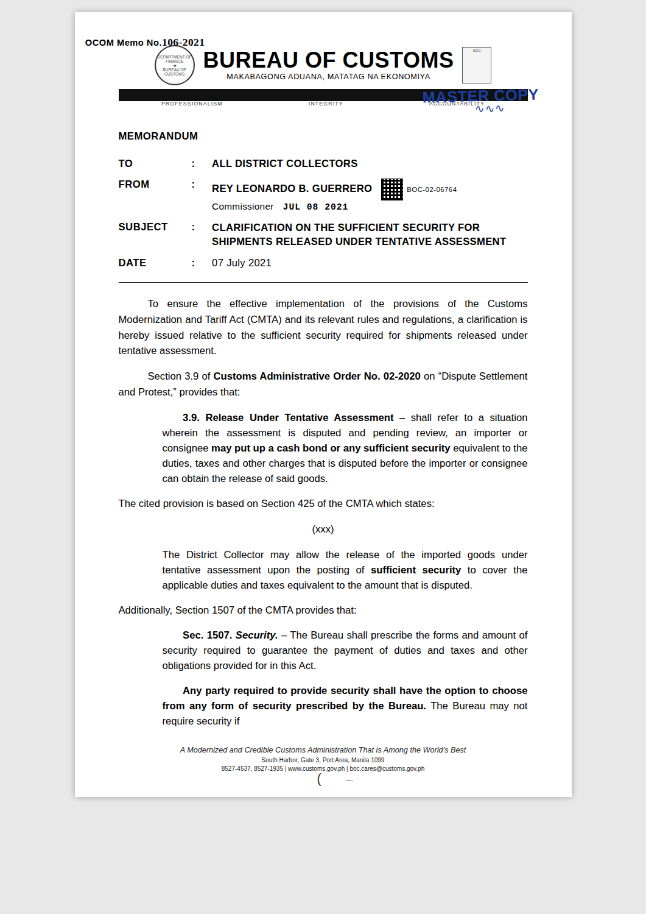OCOM Memo No.106-2021
DEPARTMENT OF FINANCE
★
BUREAU OF CUSTOMS
BUREAU OF CUSTOMS
MAKABAGONG ADUANA, MATATAG NA EKONOMIYA
BOC
PROFESSIONALISM INTEGRITY ACCOUNTABILITY
MASTER COPY ∿∿∿
MEMORANDUM
| TO | : | ALL DISTRICT COLLECTORS |
| FROM | : | REY LEONARDO B. GUERRERO BOC-02-06764 Commissioner JUL 08 2021 |
| SUBJECT | : | CLARIFICATION ON THE SUFFICIENT SECURITY FOR SHIPMENTS RELEASED UNDER TENTATIVE ASSESSMENT |
| DATE | : | 07 July 2021 |
To ensure the effective implementation of the provisions of the Customs Modernization and Tariff Act (CMTA) and its relevant rules and regulations, a clarification is hereby issued relative to the sufficient security required for shipments released under tentative assessment.
Section 3.9 of Customs Administrative Order No. 02-2020 on “Dispute Settlement and Protest,” provides that:
3.9. Release Under Tentative Assessment – shall refer to a situation wherein the assessment is disputed and pending review, an importer or consignee may put up a cash bond or any sufficient security equivalent to the duties, taxes and other charges that is disputed before the importer or consignee can obtain the release of said goods.
The cited provision is based on Section 425 of the CMTA which states:
(xxx)
The District Collector may allow the release of the imported goods under tentative assessment upon the posting of sufficient security to cover the applicable duties and taxes equivalent to the amount that is disputed.
Additionally, Section 1507 of the CMTA provides that:
Sec. 1507. Security. – The Bureau shall prescribe the forms and amount of security required to guarantee the payment of duties and taxes and other obligations provided for in this Act.
Any party required to provide security shall have the option to choose from any form of security prescribed by the Bureau. The Bureau may not require security if
A Modernized and Credible Customs Administration That is Among the World’s Best
South Harbor, Gate 3, Port Area, Manila 1099
8527-4537, 8527-1935 | www.customs.gov.ph | boc.cares@customs.gov.ph
(—